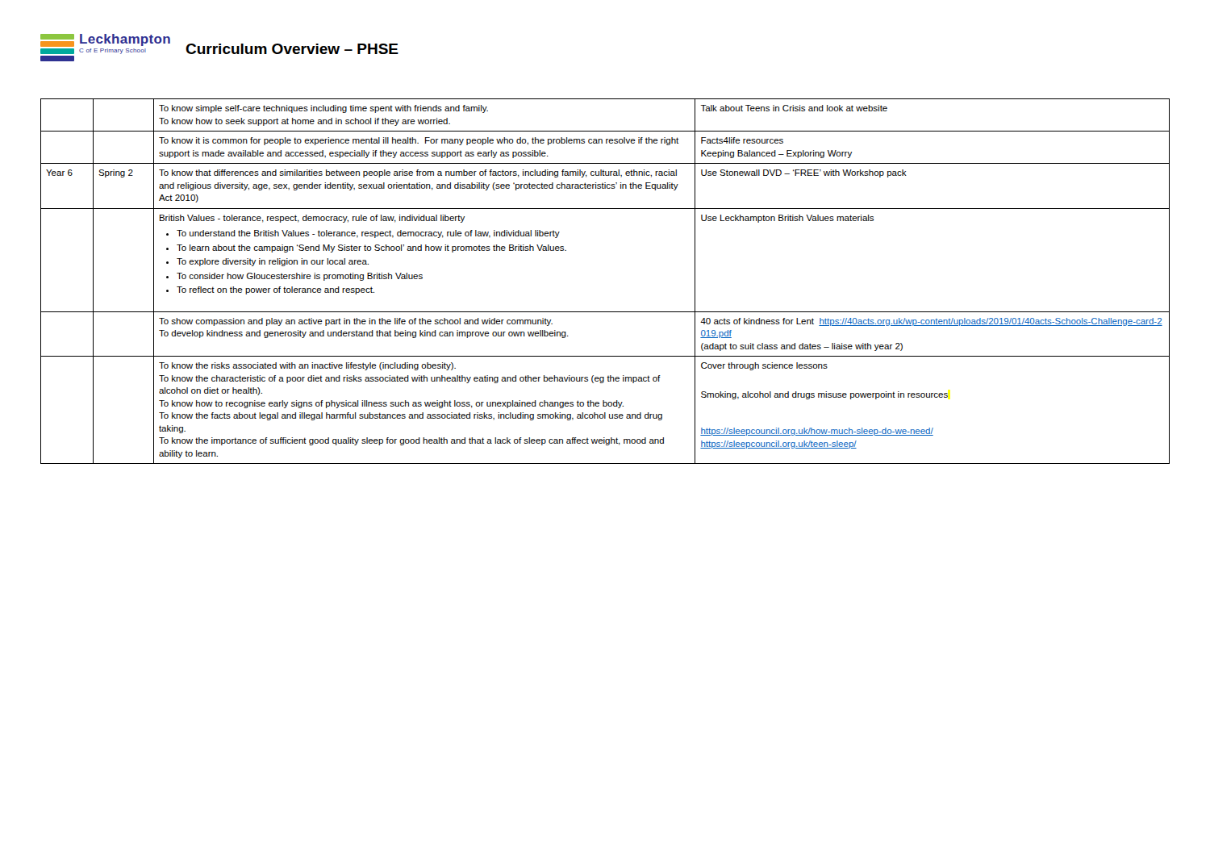Leckhampton
C of E Primary School
Curriculum Overview – PHSE
| | | To know simple self-care techniques including time spent with friends and family. To know how to seek support at home and in school if they are worried. | Talk about Teens in Crisis and look at website |
| | | To know it is common for people to experience mental ill health. For many people who do, the problems can resolve if the right support is made available and accessed, especially if they access support as early as possible. | Facts4life resources Keeping Balanced – Exploring Worry |
| Year 6 | Spring 2 | To know that differences and similarities between people arise from a number of factors, including family, cultural, ethnic, racial and religious diversity, age, sex, gender identity, sexual orientation, and disability (see ‘protected characteristics’ in the Equality Act 2010) | Use Stonewall DVD – ‘FREE’ with Workshop pack |
| | | British Values - tolerance, respect, democracy, rule of law, individual liberty To understand the British Values - tolerance, respect, democracy, rule of law, individual liberty To learn about the campaign ‘Send My Sister to School’ and how it promotes the British Values. To explore diversity in religion in our local area. To consider how Gloucestershire is promoting British Values To reflect on the power of tolerance and respect. | Use Leckhampton British Values materials |
| | | To show compassion and play an active part in the in the life of the school and wider community. To develop kindness and generosity and understand that being kind can improve our own wellbeing. | 40 acts of kindness for Lent https://40acts.org.uk/wp-content/uploads/2019/01/40acts-Schools-Challenge-card-2019.pdf (adapt to suit class and dates – liaise with year 2) |
| | | To know the risks associated with an inactive lifestyle (including obesity). To know the characteristic of a poor diet and risks associated with unhealthy eating and other behaviours (eg the impact of alcohol on diet or health). To know how to recognise early signs of physical illness such as weight loss, or unexplained changes to the body. To know the facts about legal and illegal harmful substances and associated risks, including smoking, alcohol use and drug taking. To know the importance of sufficient good quality sleep for good health and that a lack of sleep can affect weight, mood and ability to learn. | Cover through science lessons Smoking, alcohol and drugs misuse powerpoint in resources https://sleepcouncil.org.uk/how-much-sleep-do-we-need/ https://sleepcouncil.org.uk/teen-sleep/ |